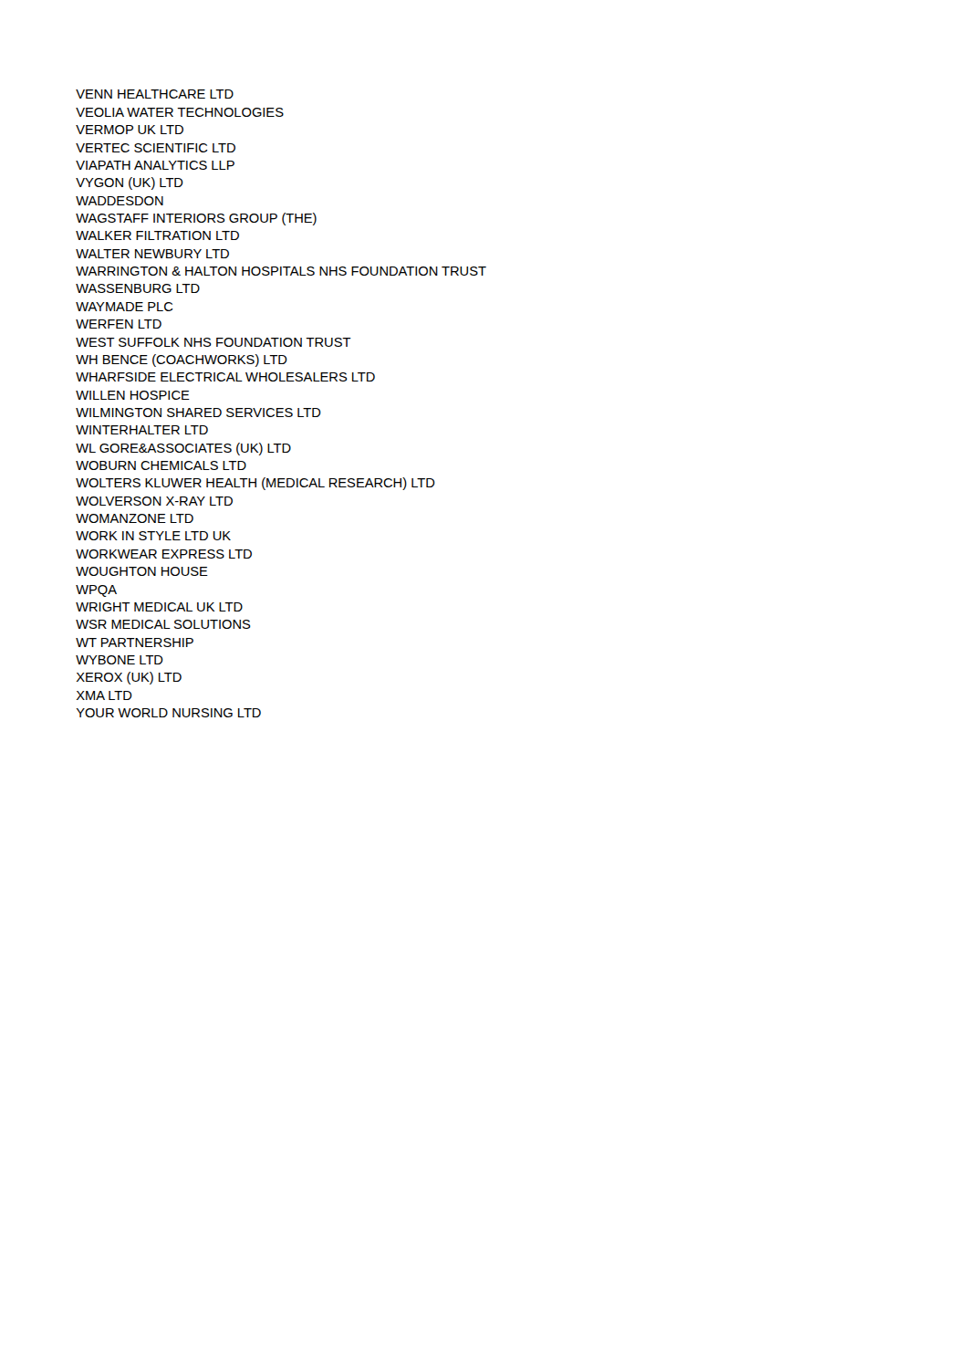VENN HEALTHCARE LTD
VEOLIA WATER TECHNOLOGIES
VERMOP UK LTD
VERTEC SCIENTIFIC LTD
VIAPATH ANALYTICS LLP
VYGON (UK) LTD
WADDESDON
WAGSTAFF INTERIORS GROUP (THE)
WALKER FILTRATION LTD
WALTER NEWBURY LTD
WARRINGTON & HALTON HOSPITALS NHS FOUNDATION TRUST
WASSENBURG LTD
WAYMADE PLC
WERFEN LTD
WEST SUFFOLK NHS FOUNDATION TRUST
WH BENCE (COACHWORKS) LTD
WHARFSIDE ELECTRICAL WHOLESALERS LTD
WILLEN HOSPICE
WILMINGTON SHARED SERVICES LTD
WINTERHALTER LTD
WL GORE&ASSOCIATES (UK) LTD
WOBURN CHEMICALS LTD
WOLTERS KLUWER HEALTH (MEDICAL RESEARCH) LTD
WOLVERSON X-RAY LTD
WOMANZONE LTD
WORK IN STYLE LTD UK
WORKWEAR EXPRESS LTD
WOUGHTON HOUSE
WPQA
WRIGHT MEDICAL UK LTD
WSR MEDICAL SOLUTIONS
WT PARTNERSHIP
WYBONE LTD
XEROX (UK) LTD
XMA LTD
YOUR WORLD NURSING LTD